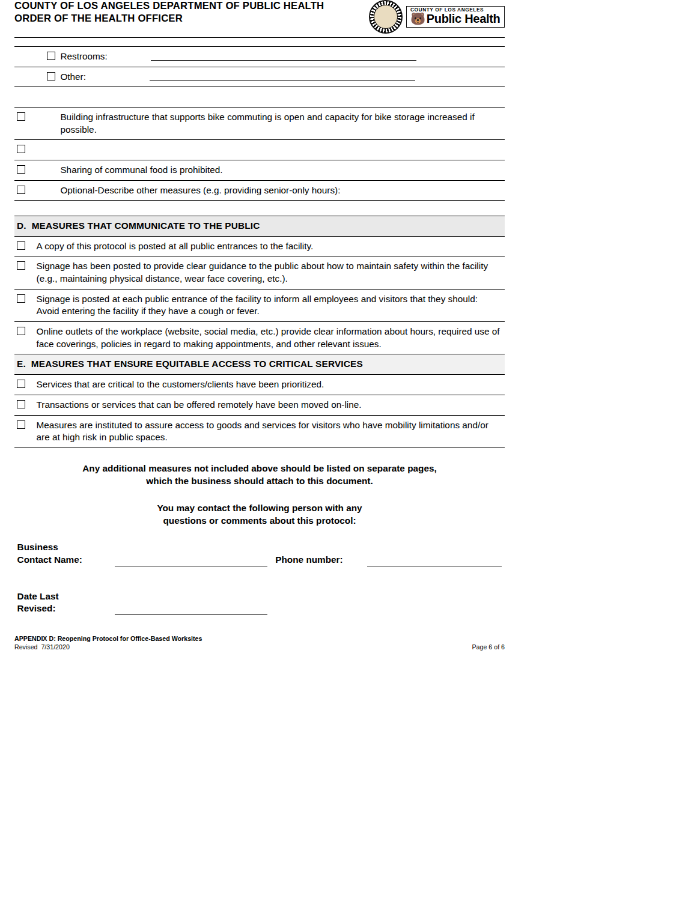COUNTY OF LOS ANGELES DEPARTMENT OF PUBLIC HEALTH
ORDER OF THE HEALTH OFFICER
County of Los Angeles
🐻Public Health
| | Restrooms: |
| | Other: |
| | Building infrastructure that supports bike commuting is open and capacity for bike storage increased if possible. |
| | Sharing of communal food is prohibited. |
| | Optional-Describe other measures (e.g. providing senior-only hours): |
| D. MEASURES THAT COMMUNICATE TO THE PUBLIC |
| | A copy of this protocol is posted at all public entrances to the facility. |
| | Signage has been posted to provide clear guidance to the public about how to maintain safety within the facility (e.g., maintaining physical distance, wear face covering, etc.). |
| | Signage is posted at each public entrance of the facility to inform all employees and visitors that they should: Avoid entering the facility if they have a cough or fever. |
| | Online outlets of the workplace (website, social media, etc.) provide clear information about hours, required use of face coverings, policies in regard to making appointments, and other relevant issues. |
| E. MEASURES THAT ENSURE EQUITABLE ACCESS TO CRITICAL SERVICES |
| | Services that are critical to the customers/clients have been prioritized. |
| | Transactions or services that can be offered remotely have been moved on-line. |
| | Measures are instituted to assure access to goods and services for visitors who have mobility limitations and/or are at high risk in public spaces. |
Any additional measures not included above should be listed on separate pages,
which the business should attach to this document.
You may contact the following person with any
questions or comments about this protocol:
| Business Contact Name: | | Phone number: | |
| Date Last Revised: | | |
APPENDIX D: Reopening Protocol for Office-Based Worksites
Revised 7/31/2020
Page 6 of 6